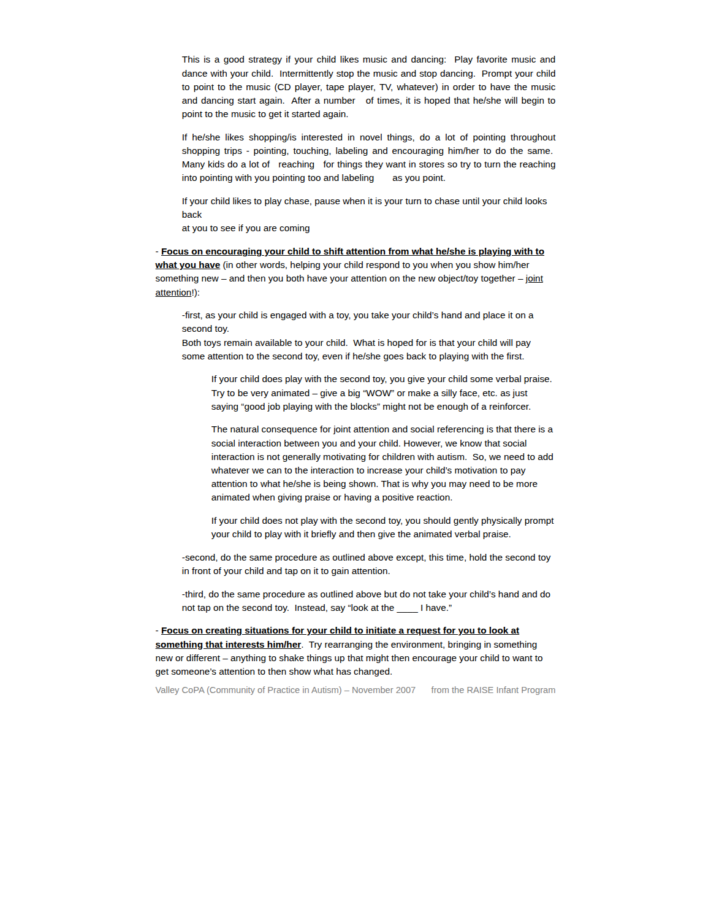This is a good strategy if your child likes music and dancing: Play favorite music and dance with your child. Intermittently stop the music and stop dancing. Prompt your child to point to the music (CD player, tape player, TV, whatever) in order to have the music and dancing start again. After a number of times, it is hoped that he/she will begin to point to the music to get it started again.
If he/she likes shopping/is interested in novel things, do a lot of pointing throughout shopping trips - pointing, touching, labeling and encouraging him/her to do the same. Many kids do a lot of reaching for things they want in stores so try to turn the reaching into pointing with you pointing too and labeling as you point.
If your child likes to play chase, pause when it is your turn to chase until your child looks back
at you to see if you are coming
- Focus on encouraging your child to shift attention from what he/she is playing with to what you have (in other words, helping your child respond to you when you show him/her something new – and then you both have your attention on the new object/toy together – joint attention!):
-first, as your child is engaged with a toy, you take your child’s hand and place it on a second toy.
Both toys remain available to your child. What is hoped for is that your child will pay some attention to the second toy, even if he/she goes back to playing with the first.
If your child does play with the second toy, you give your child some verbal praise. Try to be very animated – give a big “WOW” or make a silly face, etc. as just saying “good job playing with the blocks” might not be enough of a reinforcer.
The natural consequence for joint attention and social referencing is that there is a social interaction between you and your child. However, we know that social interaction is not generally motivating for children with autism. So, we need to add whatever we can to the interaction to increase your child’s motivation to pay attention to what he/she is being shown. That is why you may need to be more animated when giving praise or having a positive reaction.
If your child does not play with the second toy, you should gently physically prompt your child to play with it briefly and then give the animated verbal praise.
-second, do the same procedure as outlined above except, this time, hold the second toy in front of your child and tap on it to gain attention.
-third, do the same procedure as outlined above but do not take your child’s hand and do
not tap on the second toy. Instead, say “look at the ____ I have.”
- Focus on creating situations for your child to initiate a request for you to look at something that interests him/her. Try rearranging the environment, bringing in something new or different – anything to shake things up that might then encourage your child to want to get someone’s attention to then show what has changed.
Valley CoPA (Community of Practice in Autism) – November 2007
from the RAISE Infant Program